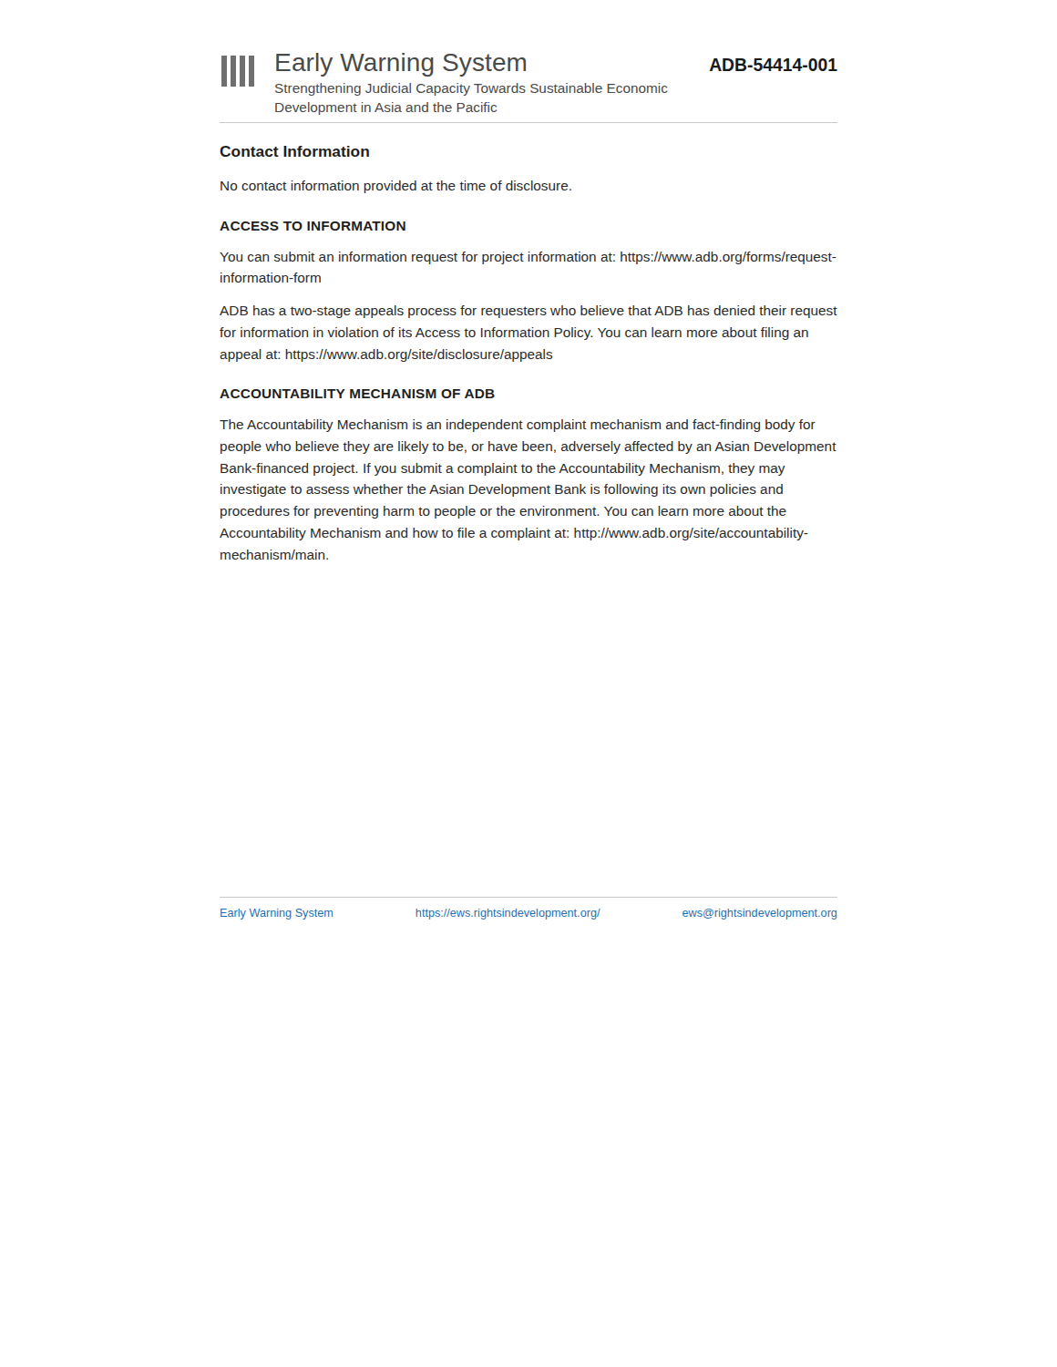Early Warning System
Strengthening Judicial Capacity Towards Sustainable Economic Development in Asia and the Pacific
ADB-54414-001
Contact Information
No contact information provided at the time of disclosure.
ACCESS TO INFORMATION
You can submit an information request for project information at: https://www.adb.org/forms/request-information-form
ADB has a two-stage appeals process for requesters who believe that ADB has denied their request for information in violation of its Access to Information Policy. You can learn more about filing an appeal at: https://www.adb.org/site/disclosure/appeals
ACCOUNTABILITY MECHANISM OF ADB
The Accountability Mechanism is an independent complaint mechanism and fact-finding body for people who believe they are likely to be, or have been, adversely affected by an Asian Development Bank-financed project. If you submit a complaint to the Accountability Mechanism, they may investigate to assess whether the Asian Development Bank is following its own policies and procedures for preventing harm to people or the environment. You can learn more about the Accountability Mechanism and how to file a complaint at: http://www.adb.org/site/accountability-mechanism/main.
Early Warning System
https://ews.rightsindevelopment.org/
ews@rightsindevelopment.org